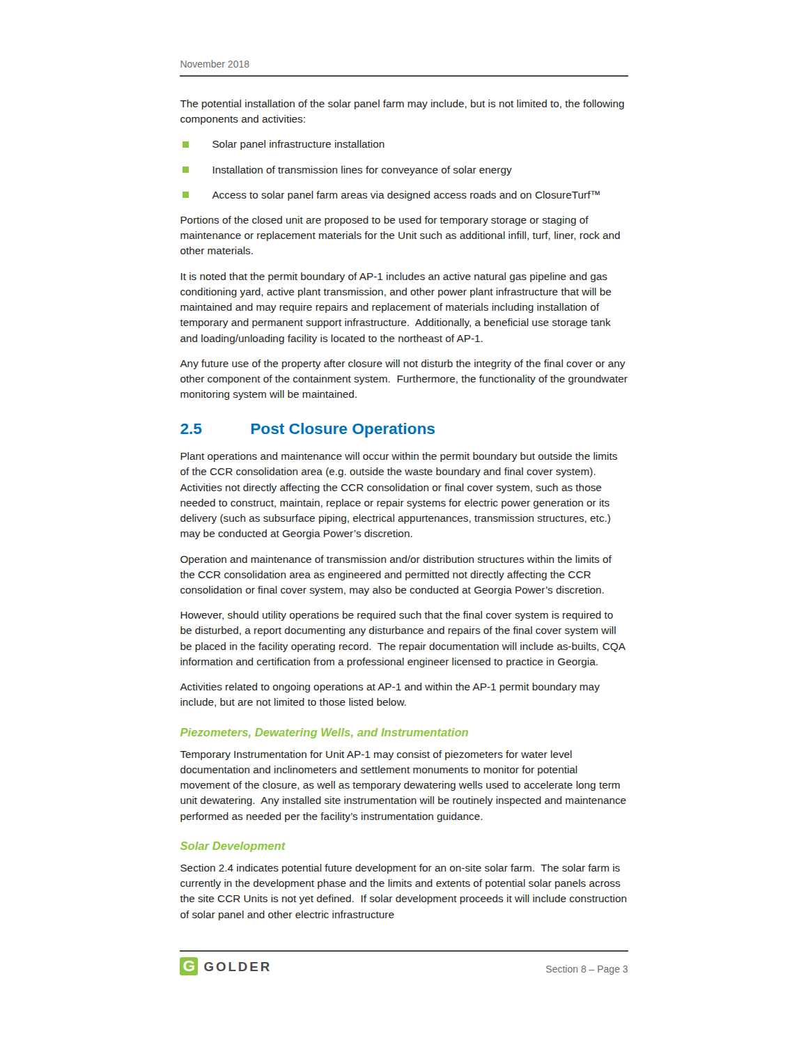November 2018
The potential installation of the solar panel farm may include, but is not limited to, the following components and activities:
Solar panel infrastructure installation
Installation of transmission lines for conveyance of solar energy
Access to solar panel farm areas via designed access roads and on ClosureTurf™
Portions of the closed unit are proposed to be used for temporary storage or staging of maintenance or replacement materials for the Unit such as additional infill, turf, liner, rock and other materials.
It is noted that the permit boundary of AP-1 includes an active natural gas pipeline and gas conditioning yard, active plant transmission, and other power plant infrastructure that will be maintained and may require repairs and replacement of materials including installation of temporary and permanent support infrastructure. Additionally, a beneficial use storage tank and loading/unloading facility is located to the northeast of AP-1.
Any future use of the property after closure will not disturb the integrity of the final cover or any other component of the containment system. Furthermore, the functionality of the groundwater monitoring system will be maintained.
2.5 Post Closure Operations
Plant operations and maintenance will occur within the permit boundary but outside the limits of the CCR consolidation area (e.g. outside the waste boundary and final cover system). Activities not directly affecting the CCR consolidation or final cover system, such as those needed to construct, maintain, replace or repair systems for electric power generation or its delivery (such as subsurface piping, electrical appurtenances, transmission structures, etc.) may be conducted at Georgia Power’s discretion.
Operation and maintenance of transmission and/or distribution structures within the limits of the CCR consolidation area as engineered and permitted not directly affecting the CCR consolidation or final cover system, may also be conducted at Georgia Power’s discretion.
However, should utility operations be required such that the final cover system is required to be disturbed, a report documenting any disturbance and repairs of the final cover system will be placed in the facility operating record. The repair documentation will include as-builts, CQA information and certification from a professional engineer licensed to practice in Georgia.
Activities related to ongoing operations at AP-1 and within the AP-1 permit boundary may include, but are not limited to those listed below.
Piezometers, Dewatering Wells, and Instrumentation
Temporary Instrumentation for Unit AP-1 may consist of piezometers for water level documentation and inclinometers and settlement monuments to monitor for potential movement of the closure, as well as temporary dewatering wells used to accelerate long term unit dewatering. Any installed site instrumentation will be routinely inspected and maintenance performed as needed per the facility’s instrumentation guidance.
Solar Development
Section 2.4 indicates potential future development for an on-site solar farm. The solar farm is currently in the development phase and the limits and extents of potential solar panels across the site CCR Units is not yet defined. If solar development proceeds it will include construction of solar panel and other electric infrastructure
GOLDER
Section 8 – Page 3